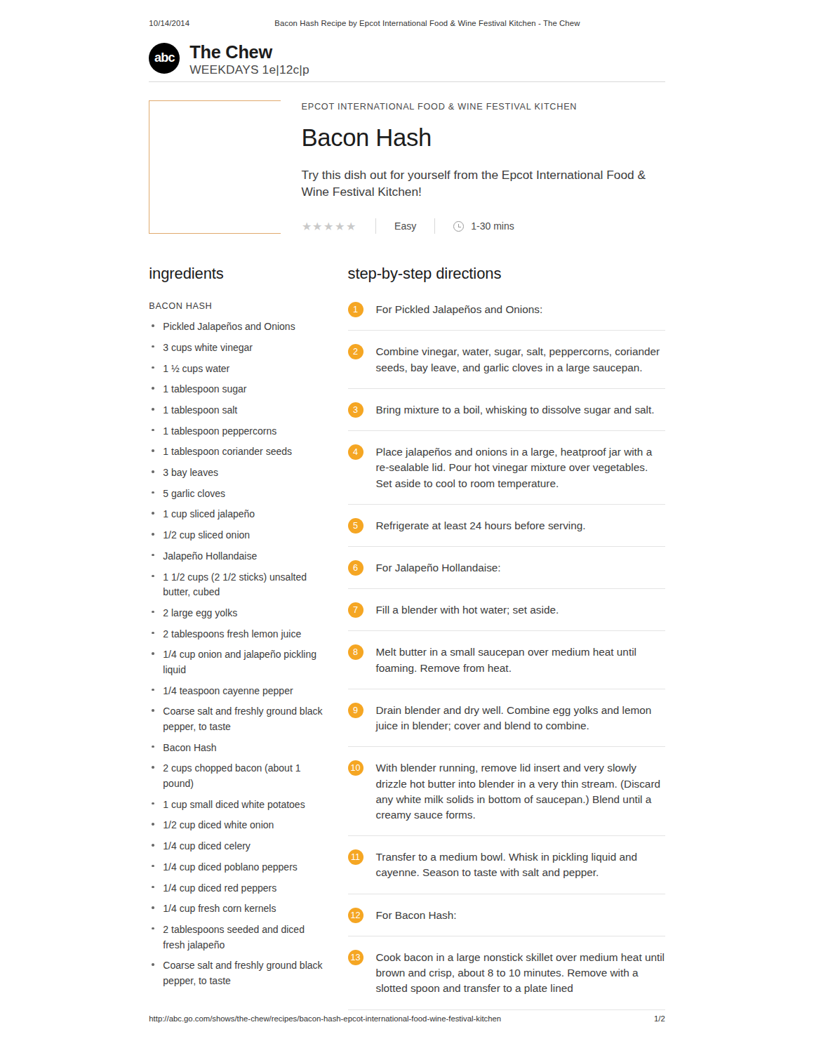10/14/2014 Bacon Hash Recipe by Epcot International Food & Wine Festival Kitchen - The Chew
abc
The Chew
WEEKDAYS 1e|12c|p
Epcot International Food & Wine Festival Kitchen
Bacon Hash
Try this dish out for yourself from the Epcot International Food & Wine Festival Kitchen!
★★★★★ Easy 1-30 mins
ingredients
Bacon Hash
Pickled Jalapeños and Onions
3 cups white vinegar
1 ½ cups water
1 tablespoon sugar
1 tablespoon salt
1 tablespoon peppercorns
1 tablespoon coriander seeds
3 bay leaves
5 garlic cloves
1 cup sliced jalapeño
1/2 cup sliced onion
Jalapeño Hollandaise
1 1/2 cups (2 1/2 sticks) unsalted butter, cubed
2 large egg yolks
2 tablespoons fresh lemon juice
1/4 cup onion and jalapeño pickling liquid
1/4 teaspoon cayenne pepper
Coarse salt and freshly ground black pepper, to taste
Bacon Hash
2 cups chopped bacon (about 1 pound)
1 cup small diced white potatoes
1/2 cup diced white onion
1/4 cup diced celery
1/4 cup diced poblano peppers
1/4 cup diced red peppers
1/4 cup fresh corn kernels
2 tablespoons seeded and diced fresh jalapeño
Coarse salt and freshly ground black pepper, to taste
step-by-step directions
1 For Pickled Jalapeños and Onions:
2 Combine vinegar, water, sugar, salt, peppercorns, coriander seeds, bay leave, and garlic cloves in a large saucepan.
3 Bring mixture to a boil, whisking to dissolve sugar and salt.
4 Place jalapeños and onions in a large, heatproof jar with a re-sealable lid. Pour hot vinegar mixture over vegetables. Set aside to cool to room temperature.
5 Refrigerate at least 24 hours before serving.
6 For Jalapeño Hollandaise:
7 Fill a blender with hot water; set aside.
8 Melt butter in a small saucepan over medium heat until foaming. Remove from heat.
9 Drain blender and dry well. Combine egg yolks and lemon juice in blender; cover and blend to combine.
10 With blender running, remove lid insert and very slowly drizzle hot butter into blender in a very thin stream. (Discard any white milk solids in bottom of saucepan.) Blend until a creamy sauce forms.
11 Transfer to a medium bowl. Whisk in pickling liquid and cayenne. Season to taste with salt and pepper.
12 For Bacon Hash:
13 Cook bacon in a large nonstick skillet over medium heat until brown and crisp, about 8 to 10 minutes. Remove with a slotted spoon and transfer to a plate lined
http://abc.go.com/shows/the-chew/recipes/bacon-hash-epcot-international-food-wine-festival-kitchen 1/2